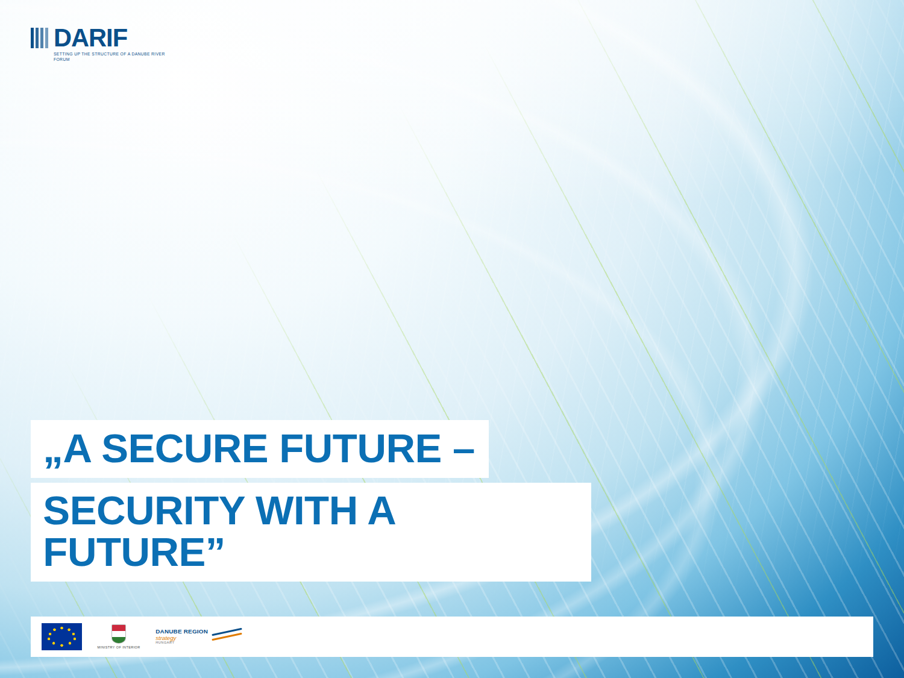DARIF Setting up the structure of a Danube River Forum
„A secure future –
security with a future”
Ministry of Interior
Danube Region strategy Hungary